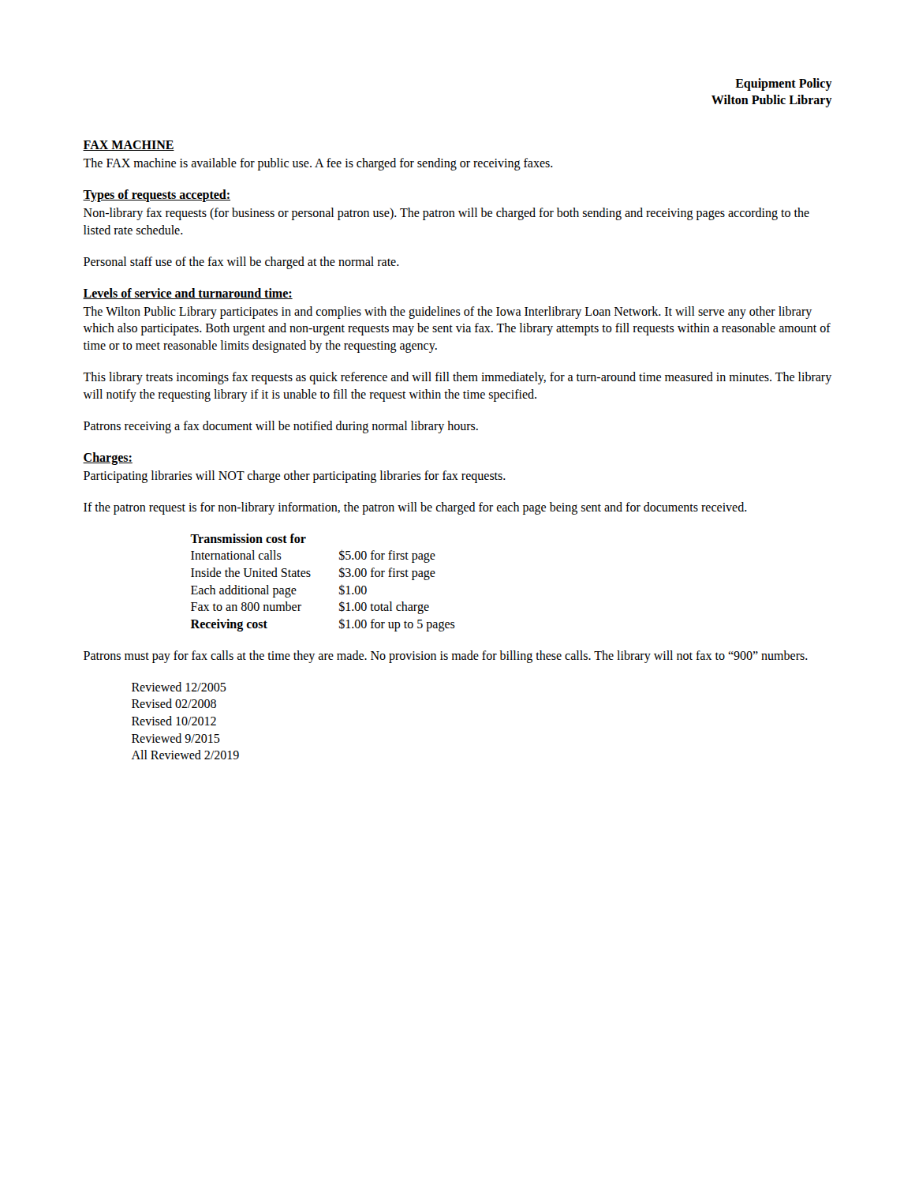Equipment Policy
Wilton Public Library
FAX MACHINE
The FAX machine is available for public use. A fee is charged for sending or receiving faxes.
Types of requests accepted:
Non-library fax requests (for business or personal patron use). The patron will be charged for both sending and receiving pages according to the listed rate schedule.
Personal staff use of the fax will be charged at the normal rate.
Levels of service and turnaround time:
The Wilton Public Library participates in and complies with the guidelines of the Iowa Interlibrary Loan Network. It will serve any other library which also participates. Both urgent and non-urgent requests may be sent via fax. The library attempts to fill requests within a reasonable amount of time or to meet reasonable limits designated by the requesting agency.
This library treats incomings fax requests as quick reference and will fill them immediately, for a turn-around time measured in minutes. The library will notify the requesting library if it is unable to fill the request within the time specified.
Patrons receiving a fax document will be notified during normal library hours.
Charges:
Participating libraries will NOT charge other participating libraries for fax requests.
If the patron request is for non-library information, the patron will be charged for each page being sent and for documents received.
| Transmission cost for |
| International calls | $5.00 for first page |
| Inside the United States | $3.00 for first page |
| Each additional page | $1.00 |
| Fax to an 800 number | $1.00 total charge |
| Receiving cost | $1.00 for up to 5 pages |
Patrons must pay for fax calls at the time they are made. No provision is made for billing these calls. The library will not fax to “900” numbers.
Reviewed 12/2005
Revised 02/2008
Revised 10/2012
Reviewed 9/2015
All Reviewed 2/2019